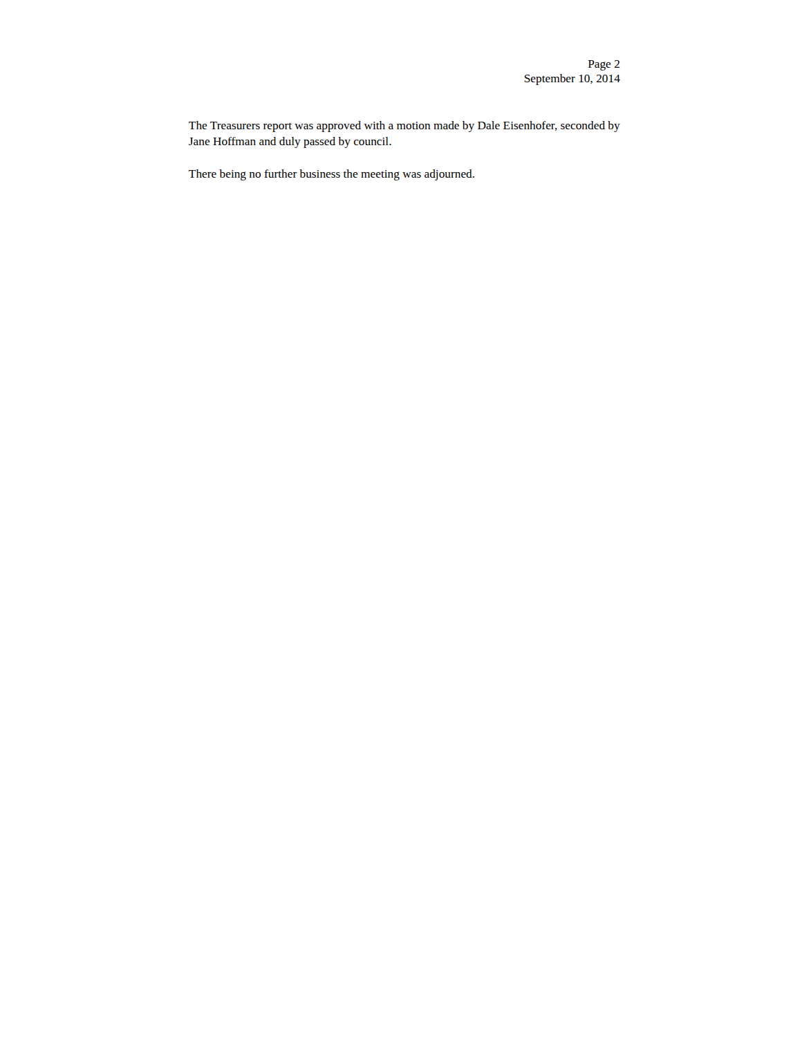Page 2
September 10, 2014
The Treasurers report was approved with a motion made by Dale Eisenhofer, seconded by Jane Hoffman and duly passed by council.
There being no further business the meeting was adjourned.